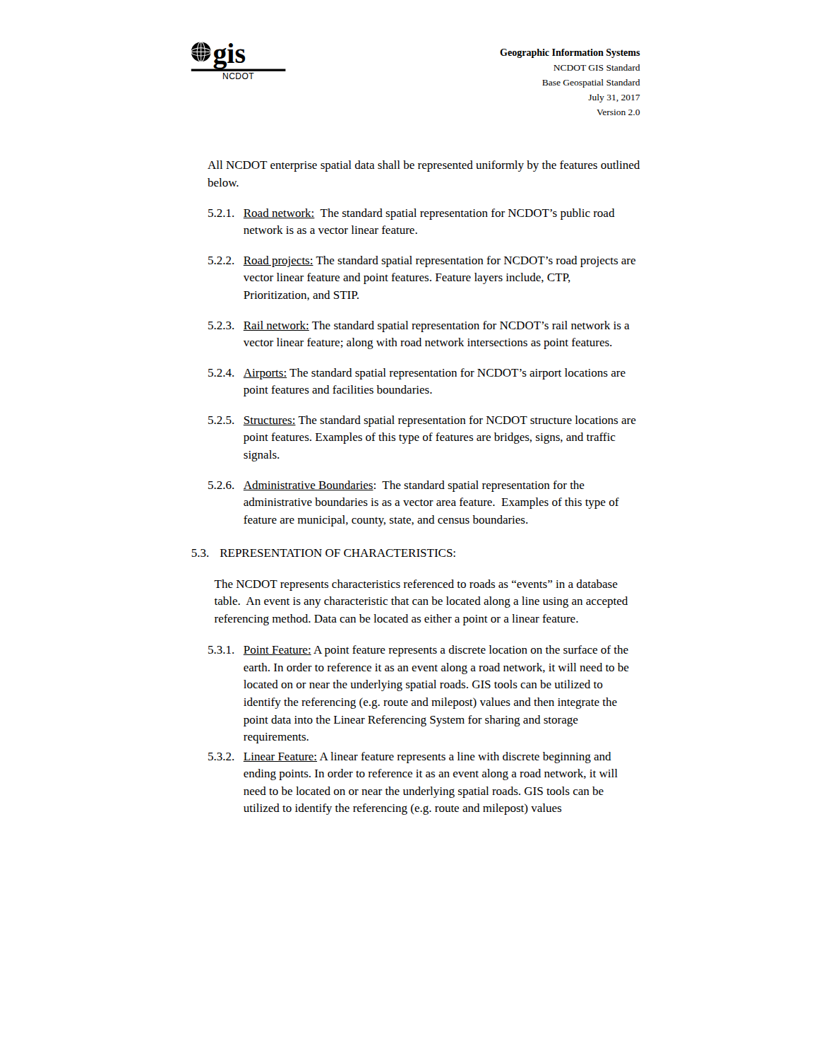gis NCDOT
Geographic Information Systems
NCDOT GIS Standard
Base Geospatial Standard
July 31, 2017
Version 2.0
All NCDOT enterprise spatial data shall be represented uniformly by the features outlined below.
5.2.1. Road network: The standard spatial representation for NCDOT’s public road network is as a vector linear feature.
5.2.2. Road projects: The standard spatial representation for NCDOT’s road projects are vector linear feature and point features. Feature layers include, CTP, Prioritization, and STIP.
5.2.3. Rail network: The standard spatial representation for NCDOT’s rail network is a vector linear feature; along with road network intersections as point features.
5.2.4. Airports: The standard spatial representation for NCDOT’s airport locations are point features and facilities boundaries.
5.2.5. Structures: The standard spatial representation for NCDOT structure locations are point features. Examples of this type of features are bridges, signs, and traffic signals.
5.2.6. Administrative Boundaries: The standard spatial representation for the administrative boundaries is as a vector area feature. Examples of this type of feature are municipal, county, state, and census boundaries.
5.3. REPRESENTATION OF CHARACTERISTICS:
The NCDOT represents characteristics referenced to roads as “events” in a database table. An event is any characteristic that can be located along a line using an accepted referencing method. Data can be located as either a point or a linear feature.
5.3.1. Point Feature: A point feature represents a discrete location on the surface of the earth. In order to reference it as an event along a road network, it will need to be located on or near the underlying spatial roads. GIS tools can be utilized to identify the referencing (e.g. route and milepost) values and then integrate the point data into the Linear Referencing System for sharing and storage requirements.
5.3.2. Linear Feature: A linear feature represents a line with discrete beginning and ending points. In order to reference it as an event along a road network, it will need to be located on or near the underlying spatial roads. GIS tools can be utilized to identify the referencing (e.g. route and milepost) values